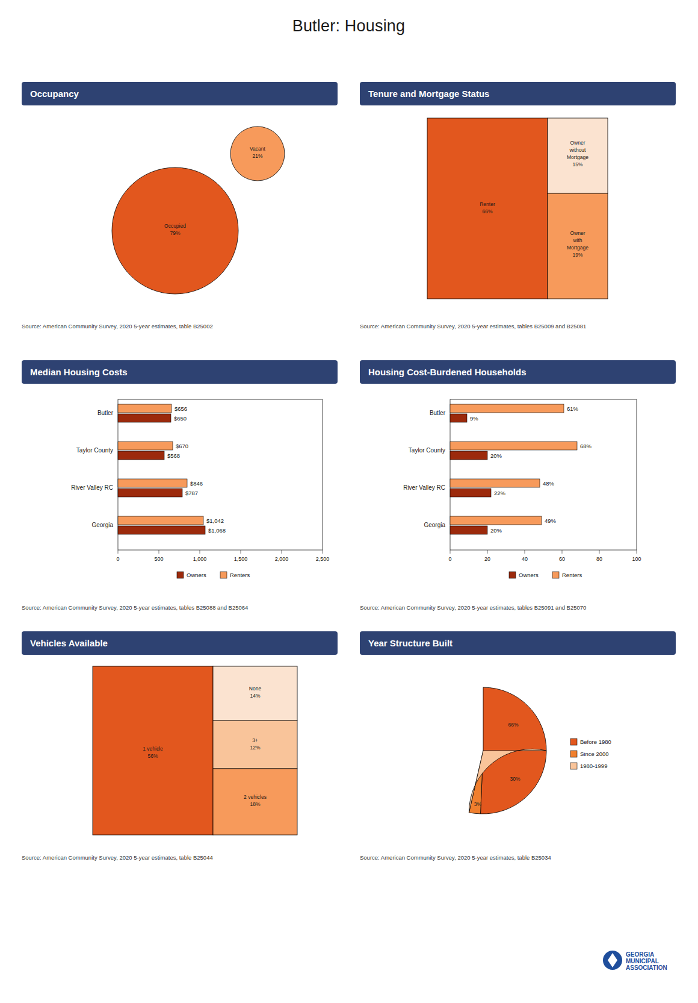Butler: Housing
Occupancy
Occupied 79% Vacant 21%
Source: American Community Survey, 2020 5-year estimates, table B25002
Tenure and Mortgage Status
Renter 66% Owner without Mortgage 15% Owner with Mortgage 19%
Source: American Community Survey, 2020 5-year estimates, tables B25009 and B25081
Median Housing Costs
0 500 1,000 1,500 2,000 2,500 Butler $656 $650 Taylor County $670 $568 River Valley RC $846 $787 Georgia $1,042 $1,068 Owners Renters
Source: American Community Survey, 2020 5-year estimates, tables B25088 and B25064
Housing Cost-Burdened Households
0 20 40 60 80 100 Butler 61% 9% Taylor County 68% 20% River Valley RC 48% 22% Georgia 49% 20% Owners Renters
Source: American Community Survey, 2020 5-year estimates, tables B25091 and B25070
Vehicles Available
1 vehicle 56% None 14% 3+ 12% 2 vehicles 18%
Source: American Community Survey, 2020 5-year estimates, table B25044
Year Structure Built
66% 3% 30% Before 1980 Since 2000 1980-1999
Source: American Community Survey, 2020 5-year estimates, table B25034
GEORGIA MUNICIPAL ASSOCIATION